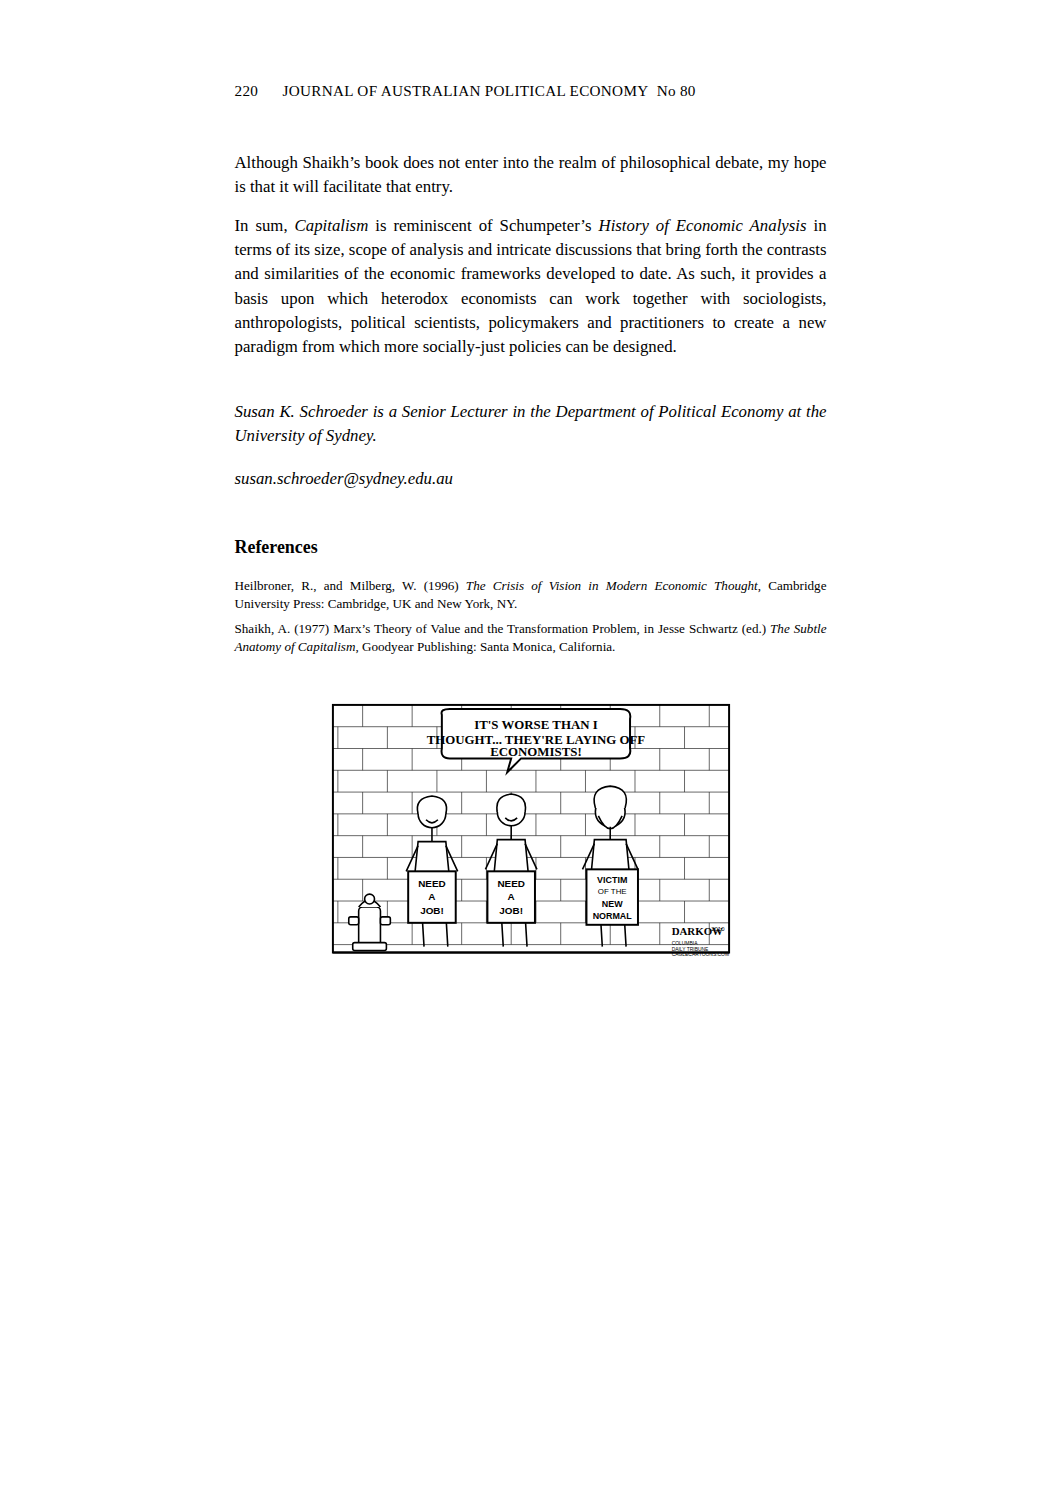220 JOURNAL OF AUSTRALIAN POLITICAL ECONOMY No 80
Although Shaikh’s book does not enter into the realm of philosophical debate, my hope is that it will facilitate that entry.
In sum, Capitalism is reminiscent of Schumpeter’s History of Economic Analysis in terms of its size, scope of analysis and intricate discussions that bring forth the contrasts and similarities of the economic frameworks developed to date. As such, it provides a basis upon which heterodox economists can work together with sociologists, anthropologists, political scientists, policymakers and practitioners to create a new paradigm from which more socially-just policies can be designed.
Susan K. Schroeder is a Senior Lecturer in the Department of Political Economy at the University of Sydney.
susan.schroeder@sydney.edu.au
References
Heilbroner, R., and Milberg, W. (1996) The Crisis of Vision in Modern Economic Thought, Cambridge University Press: Cambridge, UK and New York, NY.
Shaikh, A. (1977) Marx’s Theory of Value and the Transformation Problem, in Jesse Schwartz (ed.) The Subtle Anatomy of Capitalism, Goodyear Publishing: Santa Monica, California.
IT'S WORSE THAN I THOUGHT... THEY'RE LAYING OFF ECONOMISTS! NEED A JOB! NEED A JOB! VICTIM OF THE NEW NORMAL DARKOW COLUMBIA DAILY TRIBUNE CAGLECARTOONS.COM 2010